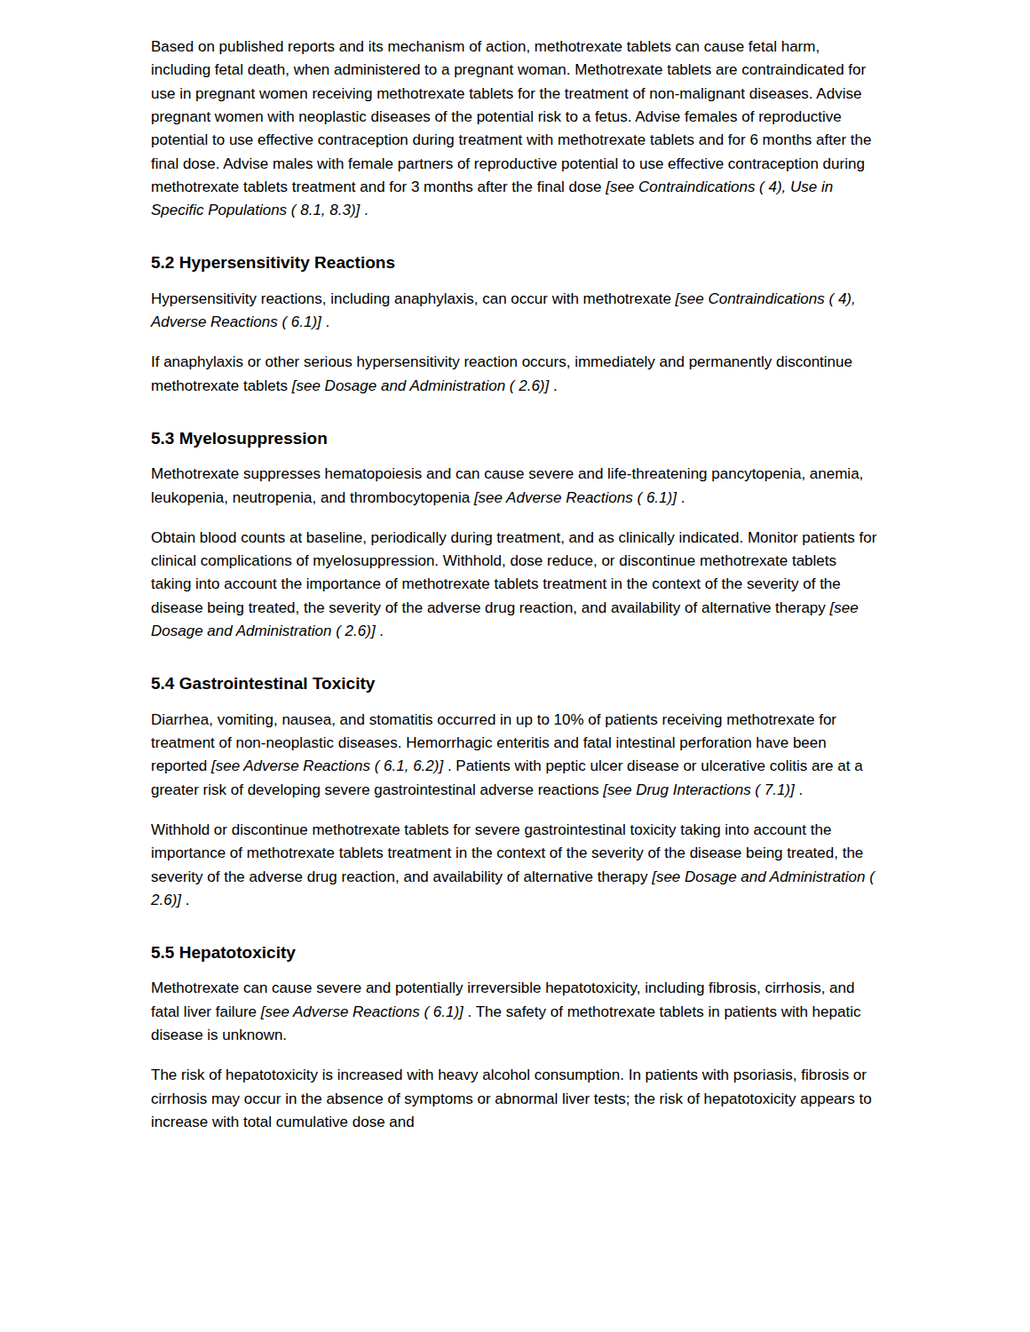Based on published reports and its mechanism of action, methotrexate tablets can cause fetal harm, including fetal death, when administered to a pregnant woman. Methotrexate tablets are contraindicated for use in pregnant women receiving methotrexate tablets for the treatment of non-malignant diseases. Advise pregnant women with neoplastic diseases of the potential risk to a fetus. Advise females of reproductive potential to use effective contraception during treatment with methotrexate tablets and for 6 months after the final dose. Advise males with female partners of reproductive potential to use effective contraception during methotrexate tablets treatment and for 3 months after the final dose [see Contraindications ( 4), Use in Specific Populations ( 8.1, 8.3)] .
5.2 Hypersensitivity Reactions
Hypersensitivity reactions, including anaphylaxis, can occur with methotrexate [see Contraindications ( 4), Adverse Reactions ( 6.1)] .
If anaphylaxis or other serious hypersensitivity reaction occurs, immediately and permanently discontinue methotrexate tablets [see Dosage and Administration ( 2.6)] .
5.3 Myelosuppression
Methotrexate suppresses hematopoiesis and can cause severe and life-threatening pancytopenia, anemia, leukopenia, neutropenia, and thrombocytopenia [see Adverse Reactions ( 6.1)] .
Obtain blood counts at baseline, periodically during treatment, and as clinically indicated. Monitor patients for clinical complications of myelosuppression. Withhold, dose reduce, or discontinue methotrexate tablets taking into account the importance of methotrexate tablets treatment in the context of the severity of the disease being treated, the severity of the adverse drug reaction, and availability of alternative therapy [see Dosage and Administration ( 2.6)] .
5.4 Gastrointestinal Toxicity
Diarrhea, vomiting, nausea, and stomatitis occurred in up to 10% of patients receiving methotrexate for treatment of non-neoplastic diseases. Hemorrhagic enteritis and fatal intestinal perforation have been reported [see Adverse Reactions ( 6.1, 6.2)] . Patients with peptic ulcer disease or ulcerative colitis are at a greater risk of developing severe gastrointestinal adverse reactions [see Drug Interactions ( 7.1)] .
Withhold or discontinue methotrexate tablets for severe gastrointestinal toxicity taking into account the importance of methotrexate tablets treatment in the context of the severity of the disease being treated, the severity of the adverse drug reaction, and availability of alternative therapy [see Dosage and Administration ( 2.6)] .
5.5 Hepatotoxicity
Methotrexate can cause severe and potentially irreversible hepatotoxicity, including fibrosis, cirrhosis, and fatal liver failure [see Adverse Reactions ( 6.1)] . The safety of methotrexate tablets in patients with hepatic disease is unknown.
The risk of hepatotoxicity is increased with heavy alcohol consumption. In patients with psoriasis, fibrosis or cirrhosis may occur in the absence of symptoms or abnormal liver tests; the risk of hepatotoxicity appears to increase with total cumulative dose and